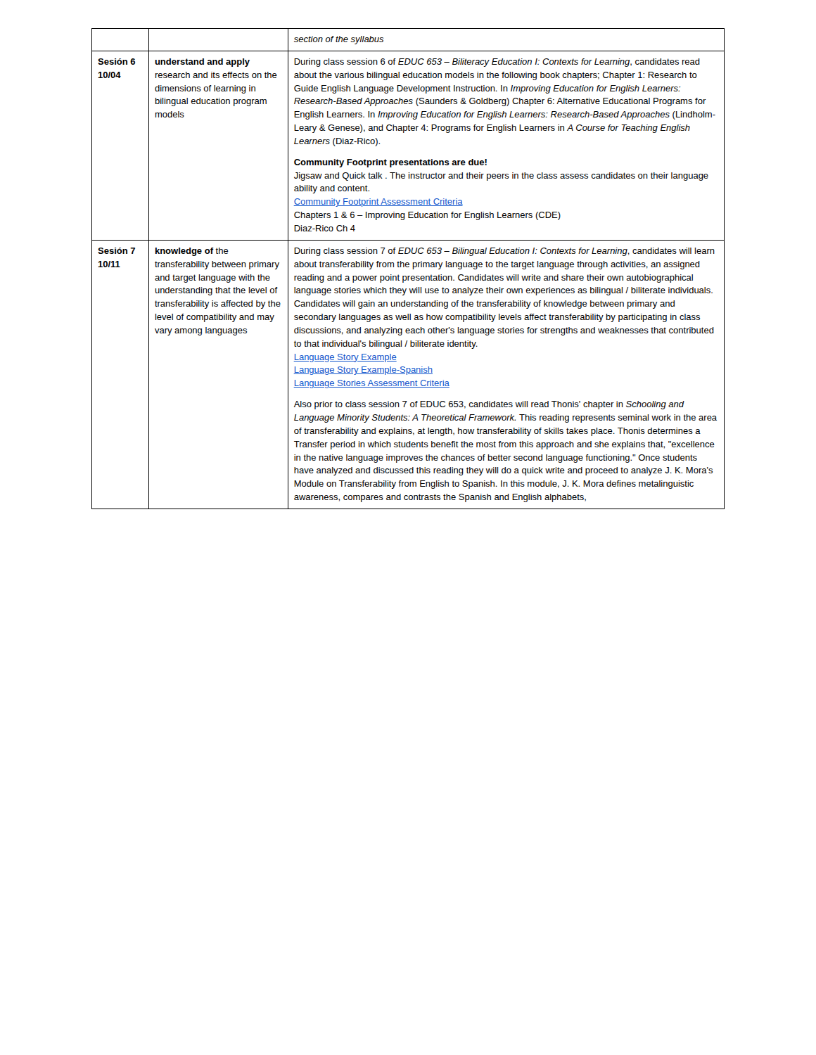| | | section of the syllabus |
| Sesión 6 10/04 | understand and apply research and its effects on the dimensions of learning in bilingual education program models | During class session 6 of EDUC 653 – Biliteracy Education I: Contexts for Learning , candidates read about the various bilingual education models in the following book chapters; Chapter 1: Research to Guide English Language Development Instruction. In Improving Education for English Learners: Research-Based Approaches (Saunders & Goldberg) Chapter 6: Alternative Educational Programs for English Learners. In Improving Education for English Learners: Research-Based Approaches (Lindholm-Leary & Genese), and Chapter 4: Programs for English Learners in A Course for Teaching English Learners (Diaz-Rico). Community Footprint presentations are due! Jigsaw and Quick talk . The instructor and their peers in the class assess candidates on their language ability and content. Community Footprint Assessment Criteria Chapters 1 & 6 – Improving Education for English Learners (CDE) Diaz-Rico Ch 4 |
| Sesión 7 10/11 | knowledge of the transferability between primary and target language with the understanding that the level of transferability is affected by the level of compatibility and may vary among languages | During class session 7 of EDUC 653 – Bilingual Education I: Contexts for Learning , candidates will learn about transferability from the primary language to the target language through activities, an assigned reading and a power point presentation. Candidates will write and share their own autobiographical language stories which they will use to analyze their own experiences as bilingual / biliterate individuals. Candidates will gain an understanding of the transferability of knowledge between primary and secondary languages as well as how compatibility levels affect transferability by participating in class discussions, and analyzing each other's language stories for strengths and weaknesses that contributed to that individual's bilingual / biliterate identity. Language Story Example Language Story Example-Spanish Language Stories Assessment Criteria Also prior to class session 7 of EDUC 653, candidates will read Thonis' chapter in Schooling and Language Minority Students: A Theoretical Framework. This reading represents seminal work in the area of transferability and explains, at length, how transferability of skills takes place. Thonis determines a Transfer period in which students benefit the most from this approach and she explains that, "excellence in the native language improves the chances of better second language functioning." Once students have analyzed and discussed this reading they will do a quick write and proceed to analyze J. K. Mora's Module on Transferability from English to Spanish. In this module, J. K. Mora defines metalinguistic awareness, compares and contrasts the Spanish and English alphabets, |